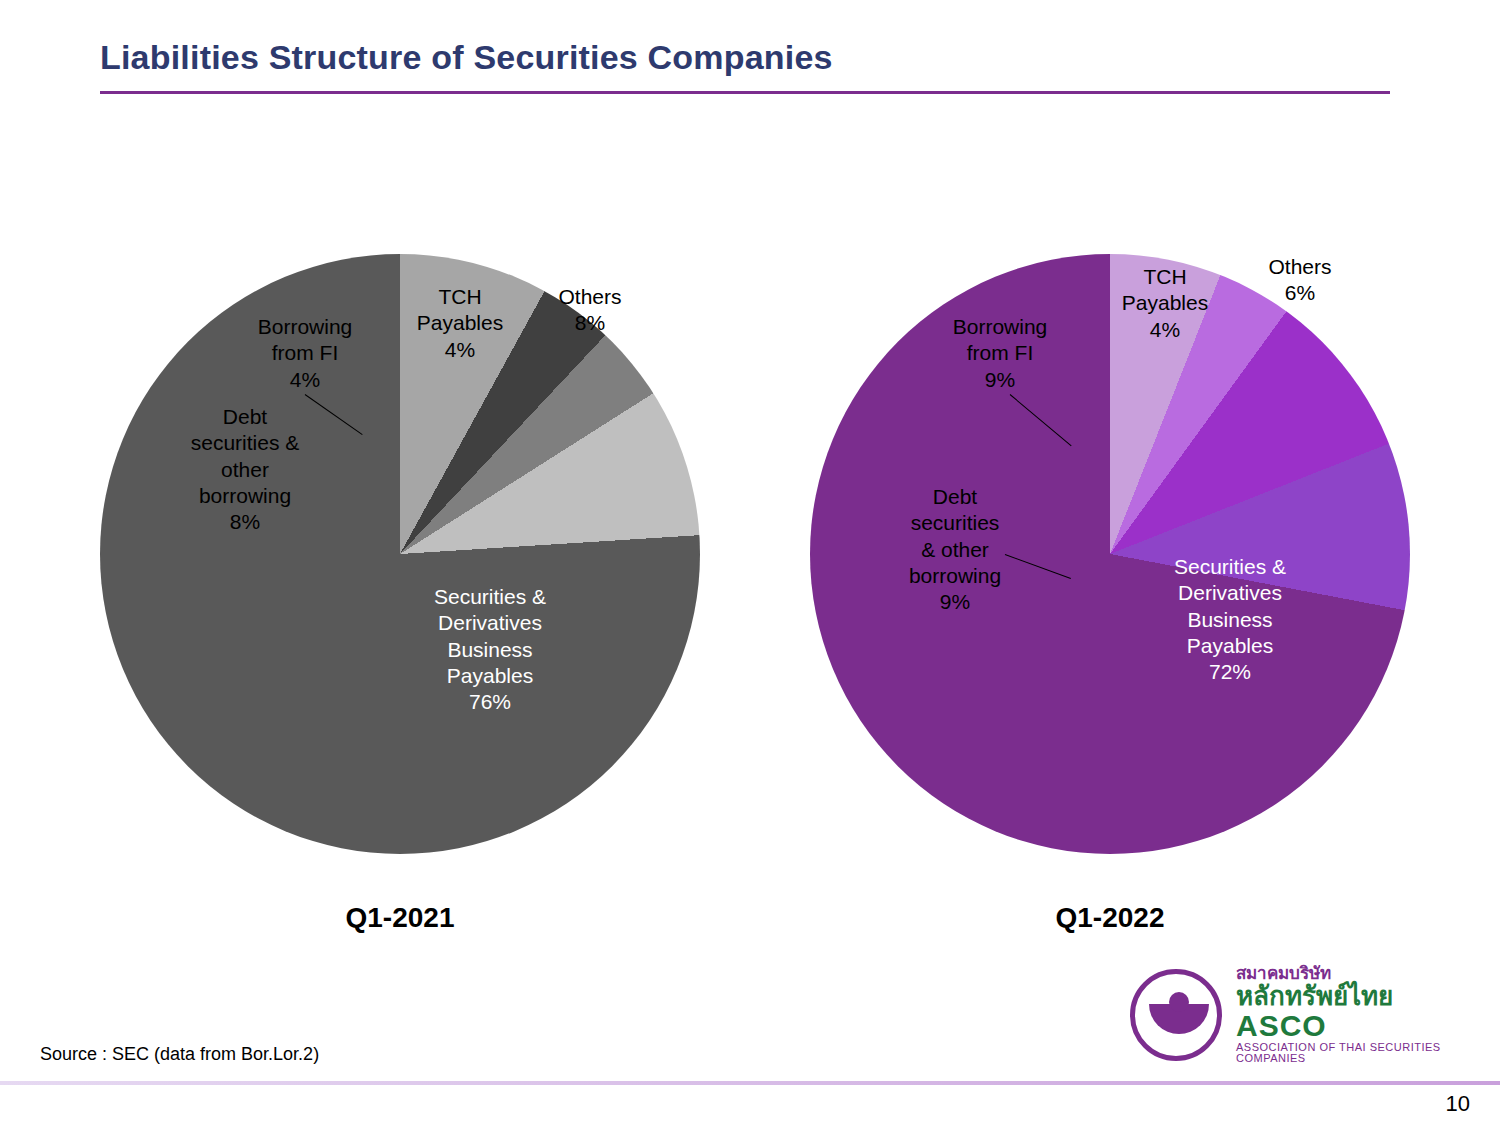Liabilities Structure of Securities Companies
Securities &
Derivatives
Business
Payables
76%
Others
8%
TCH
Payables
4%
Borrowing
from FI
4%
Debt
securities &
other
borrowing
8%
Q1-2021
Securities &
Derivatives
Business
Payables
72%
Others
6%
TCH
Payables
4%
Borrowing
from FI
9%
Debt
securities
& other
borrowing
9%
Q1-2022
Source : SEC (data from Bor.Lor.2)
สมาคมบริษัท
หลักทรัพย์ไทย
ASCO
ASSOCIATION OF THAI SECURITIES COMPANIES
10